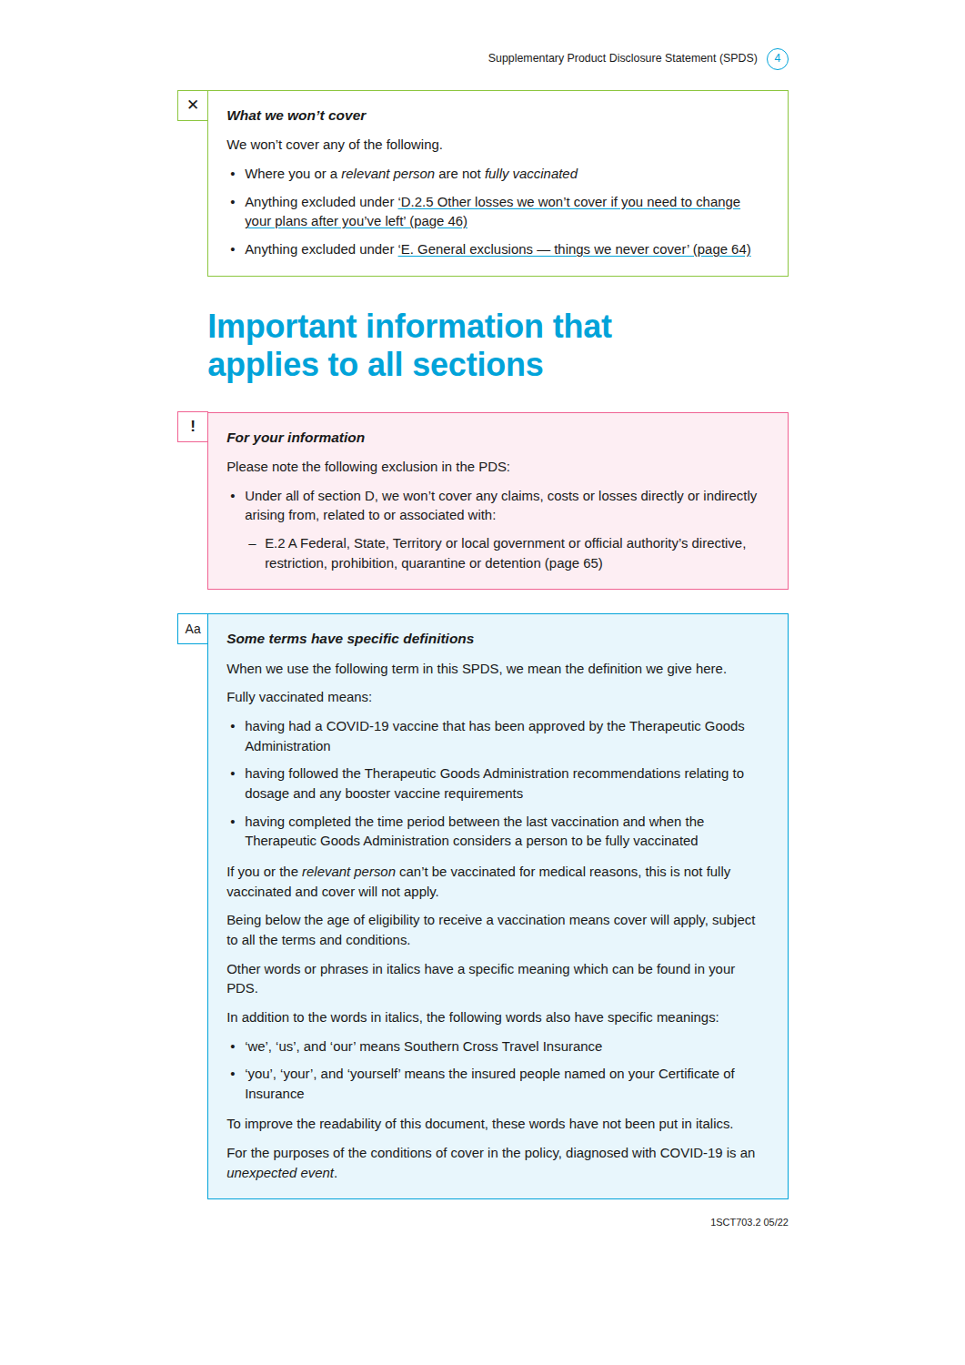Supplementary Product Disclosure Statement (SPDS) 4
✕
What we won’t cover
We won’t cover any of the following.
Where you or a relevant person are not fully vaccinated
Anything excluded under ‘D.2.5 Other losses we won’t cover if you need to change your plans after you’ve left’ (page 46)
Anything excluded under ‘E. General exclusions — things we never cover’ (page 64)
Important information that
applies to all sections
!
For your information
Please note the following exclusion in the PDS:
Under all of section D, we won’t cover any claims, costs or losses directly or indirectly arising from, related to or associated with:
E.2 A Federal, State, Territory or local government or official authority’s directive, restriction, prohibition, quarantine or detention (page 65)
Aa
Some terms have specific definitions
When we use the following term in this SPDS, we mean the definition we give here.
Fully vaccinated means:
having had a COVID-19 vaccine that has been approved by the Therapeutic Goods Administration
having followed the Therapeutic Goods Administration recommendations relating to dosage and any booster vaccine requirements
having completed the time period between the last vaccination and when the Therapeutic Goods Administration considers a person to be fully vaccinated
If you or the relevant person can’t be vaccinated for medical reasons, this is not fully vaccinated and cover will not apply.
Being below the age of eligibility to receive a vaccination means cover will apply, subject to all the terms and conditions.
Other words or phrases in italics have a specific meaning which can be found in your PDS.
In addition to the words in italics, the following words also have specific meanings:
‘we’, ‘us’, and ‘our’ means Southern Cross Travel Insurance
‘you’, ‘your’, and ‘yourself’ means the insured people named on your Certificate of Insurance
To improve the readability of this document, these words have not been put in italics.
For the purposes of the conditions of cover in the policy, diagnosed with COVID-19 is an unexpected event.
1SCT703.2 05/22